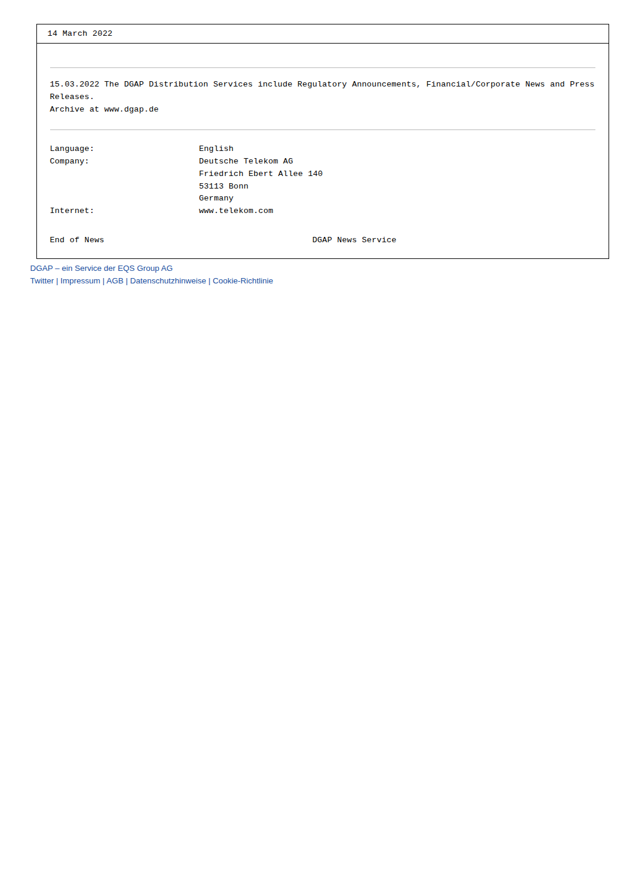14 March 2022
15.03.2022 The DGAP Distribution Services include Regulatory Announcements, Financial/Corporate News and Press Releases.
Archive at www.dgap.de
| Language: | English |
| Company: | Deutsche Telekom AG |
| | Friedrich Ebert Allee 140 |
| | 53113 Bonn |
| | Germany |
| Internet: | www.telekom.com |
End of News DGAP News Service
DGAP – ein Service der EQS Group AG
Twitter | Impressum | AGB | Datenschutzhinweise | Cookie-Richtlinie